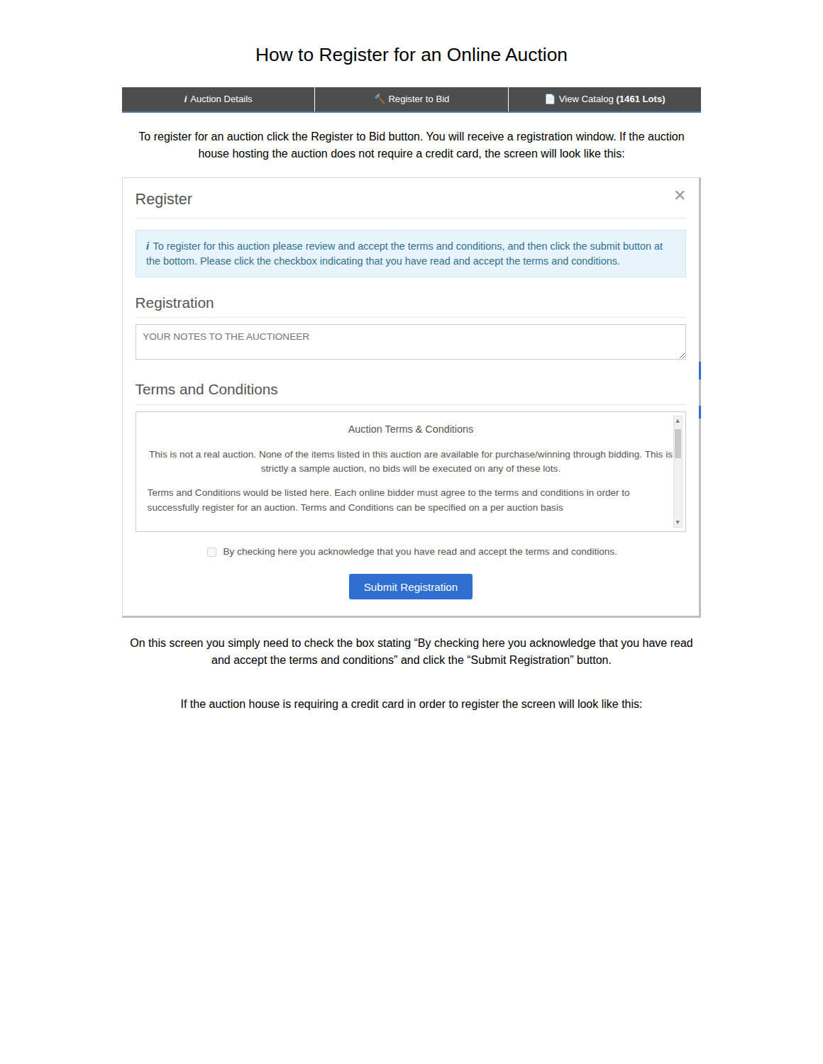How to Register for an Online Auction
i Auction Details
🔨Register to Bid
📄View Catalog (1461 Lots)
To register for an auction click the Register to Bid button. You will receive a registration window. If the auction house hosting the auction does not require a credit card, the screen will look like this:
Register
✕
i To register for this auction please review and accept the terms and conditions, and then click the submit button at the bottom. Please click the checkbox indicating that you have read and accept the terms and conditions.
Registration
Terms and Conditions
▲
▼
Auction Terms & Conditions
This is not a real auction. None of the items listed in this auction are available for purchase/winning through bidding. This is strictly a sample auction, no bids will be executed on any of these lots.
Terms and Conditions would be listed here. Each online bidder must agree to the terms and conditions in order to successfully register for an auction. Terms and Conditions can be specified on a per auction basis
By checking here you acknowledge that you have read and accept the terms and conditions.
Submit Registration
On this screen you simply need to check the box stating “By checking here you acknowledge that you have read and accept the terms and conditions” and click the “Submit Registration” button.
If the auction house is requiring a credit card in order to register the screen will look like this: